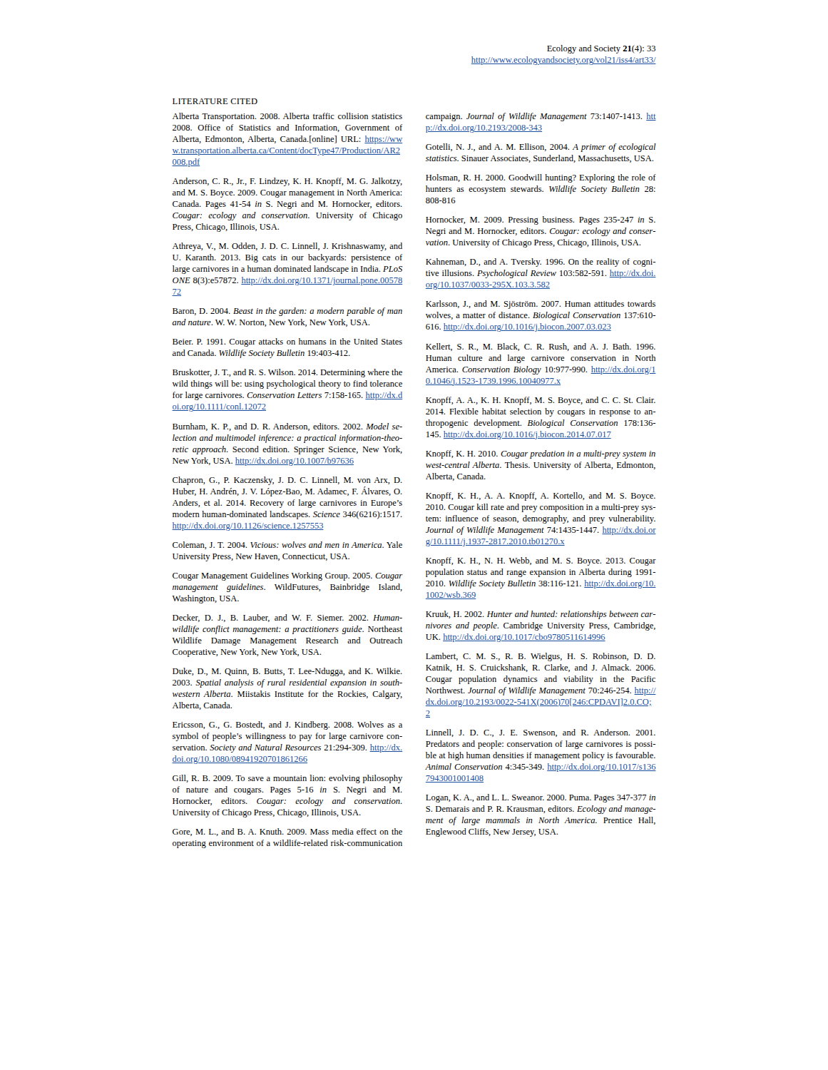Ecology and Society 21(4): 33
http://www.ecologyandsociety.org/vol21/iss4/art33/
Literature Cited
Alberta Transportation. 2008. Alberta traffic collision statistics 2008. Office of Statistics and Information, Government of Alberta, Edmonton, Alberta, Canada.[online] URL: https://www.transportation.alberta.ca/Content/docType47/Production/AR2008.pdf
Anderson, C. R., Jr., F. Lindzey, K. H. Knopff, M. G. Jalkotzy, and M. S. Boyce. 2009. Cougar management in North America: Canada. Pages 41-54 in S. Negri and M. Hornocker, editors. Cougar: ecology and conservation. University of Chicago Press, Chicago, Illinois, USA.
Athreya, V., M. Odden, J. D. C. Linnell, J. Krishnaswamy, and U. Karanth. 2013. Big cats in our backyards: persistence of large carnivores in a human dominated landscape in India. PLoS ONE 8(3):e57872. http://dx.doi.org/10.1371/journal.pone.0057872
Baron, D. 2004. Beast in the garden: a modern parable of man and nature. W. W. Norton, New York, New York, USA.
Beier. P. 1991. Cougar attacks on humans in the United States and Canada. Wildlife Society Bulletin 19:403-412.
Bruskotter, J. T., and R. S. Wilson. 2014. Determining where the wild things will be: using psychological theory to find tolerance for large carnivores. Conservation Letters 7:158-165. http://dx.doi.org/10.1111/conl.12072
Burnham, K. P., and D. R. Anderson, editors. 2002. Model selection and multimodel inference: a practical information-theoretic approach. Second edition. Springer Science, New York, New York, USA. http://dx.doi.org/10.1007/b97636
Chapron, G., P. Kaczensky, J. D. C. Linnell, M. von Arx, D. Huber, H. Andrén, J. V. López-Bao, M. Adamec, F. Álvares, O. Anders, et al. 2014. Recovery of large carnivores in Europe’s modern human-dominated landscapes. Science 346(6216):1517. http://dx.doi.org/10.1126/science.1257553
Coleman, J. T. 2004. Vicious: wolves and men in America. Yale University Press, New Haven, Connecticut, USA.
Cougar Management Guidelines Working Group. 2005. Cougar management guidelines. WildFutures, Bainbridge Island, Washington, USA.
Decker, D. J., B. Lauber, and W. F. Siemer. 2002. Human-wildlife conflict management: a practitioners guide. Northeast Wildlife Damage Management Research and Outreach Cooperative, New York, New York, USA.
Duke, D., M. Quinn, B. Butts, T. Lee-Ndugga, and K. Wilkie. 2003. Spatial analysis of rural residential expansion in southwestern Alberta. Miistakis Institute for the Rockies, Calgary, Alberta, Canada.
Ericsson, G., G. Bostedt, and J. Kindberg. 2008. Wolves as a symbol of people’s willingness to pay for large carnivore conservation. Society and Natural Resources 21:294-309. http://dx.doi.org/10.1080/08941920701861266
Gill, R. B. 2009. To save a mountain lion: evolving philosophy of nature and cougars. Pages 5-16 in S. Negri and M. Hornocker, editors. Cougar: ecology and conservation. University of Chicago Press, Chicago, Illinois, USA.
Gore, M. L., and B. A. Knuth. 2009. Mass media effect on the operating environment of a wildlife-related risk-communication campaign. Journal of Wildlife Management 73:1407-1413. http://dx.doi.org/10.2193/2008-343
Gotelli, N. J., and A. M. Ellison, 2004. A primer of ecological statistics. Sinauer Associates, Sunderland, Massachusetts, USA.
Holsman, R. H. 2000. Goodwill hunting? Exploring the role of hunters as ecosystem stewards. Wildlife Society Bulletin 28: 808-816
Hornocker, M. 2009. Pressing business. Pages 235-247 in S. Negri and M. Hornocker, editors. Cougar: ecology and conservation. University of Chicago Press, Chicago, Illinois, USA.
Kahneman, D., and A. Tversky. 1996. On the reality of cognitive illusions. Psychological Review 103:582-591. http://dx.doi.org/10.1037/0033-295X.103.3.582
Karlsson, J., and M. Sjöström. 2007. Human attitudes towards wolves, a matter of distance. Biological Conservation 137:610-616. http://dx.doi.org/10.1016/j.biocon.2007.03.023
Kellert, S. R., M. Black, C. R. Rush, and A. J. Bath. 1996. Human culture and large carnivore conservation in North America. Conservation Biology 10:977-990. http://dx.doi.org/10.1046/j.1523-1739.1996.10040977.x
Knopff, A. A., K. H. Knopff, M. S. Boyce, and C. C. St. Clair. 2014. Flexible habitat selection by cougars in response to anthropogenic development. Biological Conservation 178:136-145. http://dx.doi.org/10.1016/j.biocon.2014.07.017
Knopff, K. H. 2010. Cougar predation in a multi-prey system in west-central Alberta. Thesis. University of Alberta, Edmonton, Alberta, Canada.
Knopff, K. H., A. A. Knopff, A. Kortello, and M. S. Boyce. 2010. Cougar kill rate and prey composition in a multi-prey system: influence of season, demography, and prey vulnerability. Journal of Wildlife Management 74:1435-1447. http://dx.doi.org/10.1111/j.1937-2817.2010.tb01270.x
Knopff, K. H., N. H. Webb, and M. S. Boyce. 2013. Cougar population status and range expansion in Alberta during 1991-2010. Wildlife Society Bulletin 38:116-121. http://dx.doi.org/10.1002/wsb.369
Kruuk, H. 2002. Hunter and hunted: relationships between carnivores and people. Cambridge University Press, Cambridge, UK. http://dx.doi.org/10.1017/cbo9780511614996
Lambert, C. M. S., R. B. Wielgus, H. S. Robinson, D. D. Katnik, H. S. Cruickshank, R. Clarke, and J. Almack. 2006. Cougar population dynamics and viability in the Pacific Northwest. Journal of Wildlife Management 70:246-254. http://dx.doi.org/10.2193/0022-541X(2006)70[246:CPDAVI]2.0.CO;2
Linnell, J. D. C., J. E. Swenson, and R. Anderson. 2001. Predators and people: conservation of large carnivores is possible at high human densities if management policy is favourable. Animal Conservation 4:345-349. http://dx.doi.org/10.1017/s1367943001001408
Logan, K. A., and L. L. Sweanor. 2000. Puma. Pages 347-377 in S. Demarais and P. R. Krausman, editors. Ecology and management of large mammals in North America. Prentice Hall, Englewood Cliffs, New Jersey, USA.